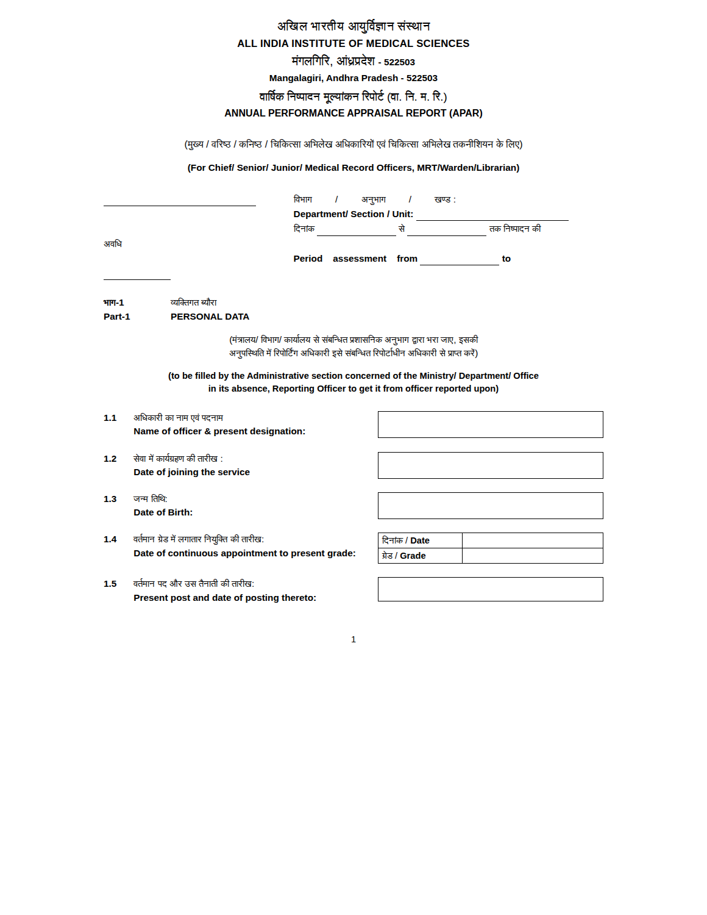अखिल भारतीय आयुर्विज्ञान संस्थान
ALL INDIA INSTITUTE OF MEDICAL SCIENCES
मंगलगिरि, आंध्रप्रदेश - 522503
Mangalagiri, Andhra Pradesh - 522503
वार्षिक निष्पादन मूल्यांकन रिपोर्ट (वा. नि. म. रि.)
ANNUAL PERFORMANCE APPRAISAL REPORT (APAR)
(मुख्य / वरिष्ठ / कनिष्ठ / चिकित्सा अभिलेख अधिकारियों एवं चिकित्सा अभिलेख तकनीशियन के लिए)
(For Chief/ Senior/ Junior/ Medical Record Officers, MRT/Warden/Librarian)
विभाग / अनुभाग / खण्ड :
Department/ Section / Unit:
दिनांक से तक निष्पादन की
अवधि
Period assessment from to
| भाग-1 | व्यक्तिगत ब्यौरा |
| Part-1 | PERSONAL DATA |
(मंत्रालय/ विभाग/ कार्यालय से संबन्धित प्रशासनिक अनुभाग द्वारा भरा जाए, इसकी
अनुपस्थिति में रिपोर्टिंग अधिकारी इसे संबन्धित रिपोर्टाधीन अधिकारी से प्राप्त करें)
(to be filled by the Administrative section concerned of the Ministry/ Department/ Office
in its absence, Reporting Officer to get it from officer reported upon)
| 1.1 | अधिकारी का नाम एवं पदनाम Name of officer & present designation: | |
| 1.2 | सेवा में कार्यग्रहण की तारीख : Date of joining the service | |
| 1.3 | जन्म तिथि: Date of Birth: | |
| 1.4 | वर्तमान ग्रेड में लगातार नियुक्ति की तारीख: Date of continuous appointment to present grade: | / दिनांक / Date / / / ग्रेड / Grade / / |
| 1.5 | वर्तमान पद और उस तैनाती की तारीख: Present post and date of posting thereto: | |
1